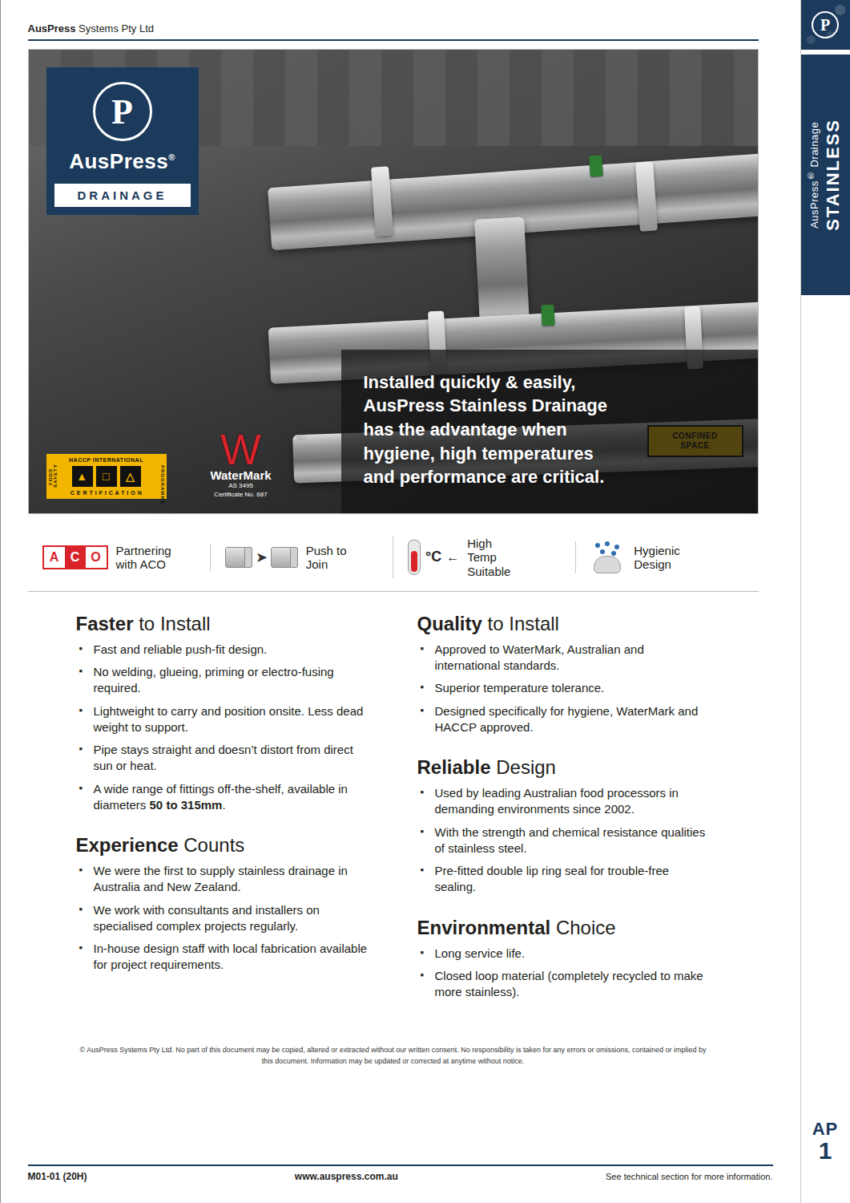P
AusPress® Drainage
STAINLESS
AP
1
AusPress Systems Pty Ltd
CONFINED
SPACE
P
AusPress®
DRAINAGE
Installed quickly & easily,
AusPress Stainless Drainage
has the advantage when
hygiene, high temperatures
and performance are critical.
HACCP INTERNATIONAL FOOD SAFETY PROGRAMME
▲□△
C E R T I F I C A T I O N
W™
WaterMark
AS 3495
Certificate No. 687
ACO
Partnering
with ACO
➤
Push to
Join
°C
←
High
Temp
Suitable
Hygienic
Design
Faster to Install
Fast and reliable push-fit design.
No welding, glueing, priming or electro-fusing required.
Lightweight to carry and position onsite. Less dead weight to support.
Pipe stays straight and doesn’t distort from direct sun or heat.
A wide range of fittings off-the-shelf, available in diameters 50 to 315mm.
Experience Counts
We were the first to supply stainless drainage in Australia and New Zealand.
We work with consultants and installers on specialised complex projects regularly.
In-house design staff with local fabrication available for project requirements.
Quality to Install
Approved to WaterMark, Australian and international standards.
Superior temperature tolerance.
Designed specifically for hygiene, WaterMark and HACCP approved.
Reliable Design
Used by leading Australian food processors in demanding environments since 2002.
With the strength and chemical resistance qualities of stainless steel.
Pre-fitted double lip ring seal for trouble-free sealing.
Environmental Choice
Long service life.
Closed loop material (completely recycled to make more stainless).
© AusPress Systems Pty Ltd. No part of this document may be copied, altered or extracted without our written consent. No responsibility is taken for any errors or omissions, contained or implied by this document. Information may be updated or corrected at anytime without notice.
M01-01 (20H)
www.auspress.com.au
See technical section for more information.